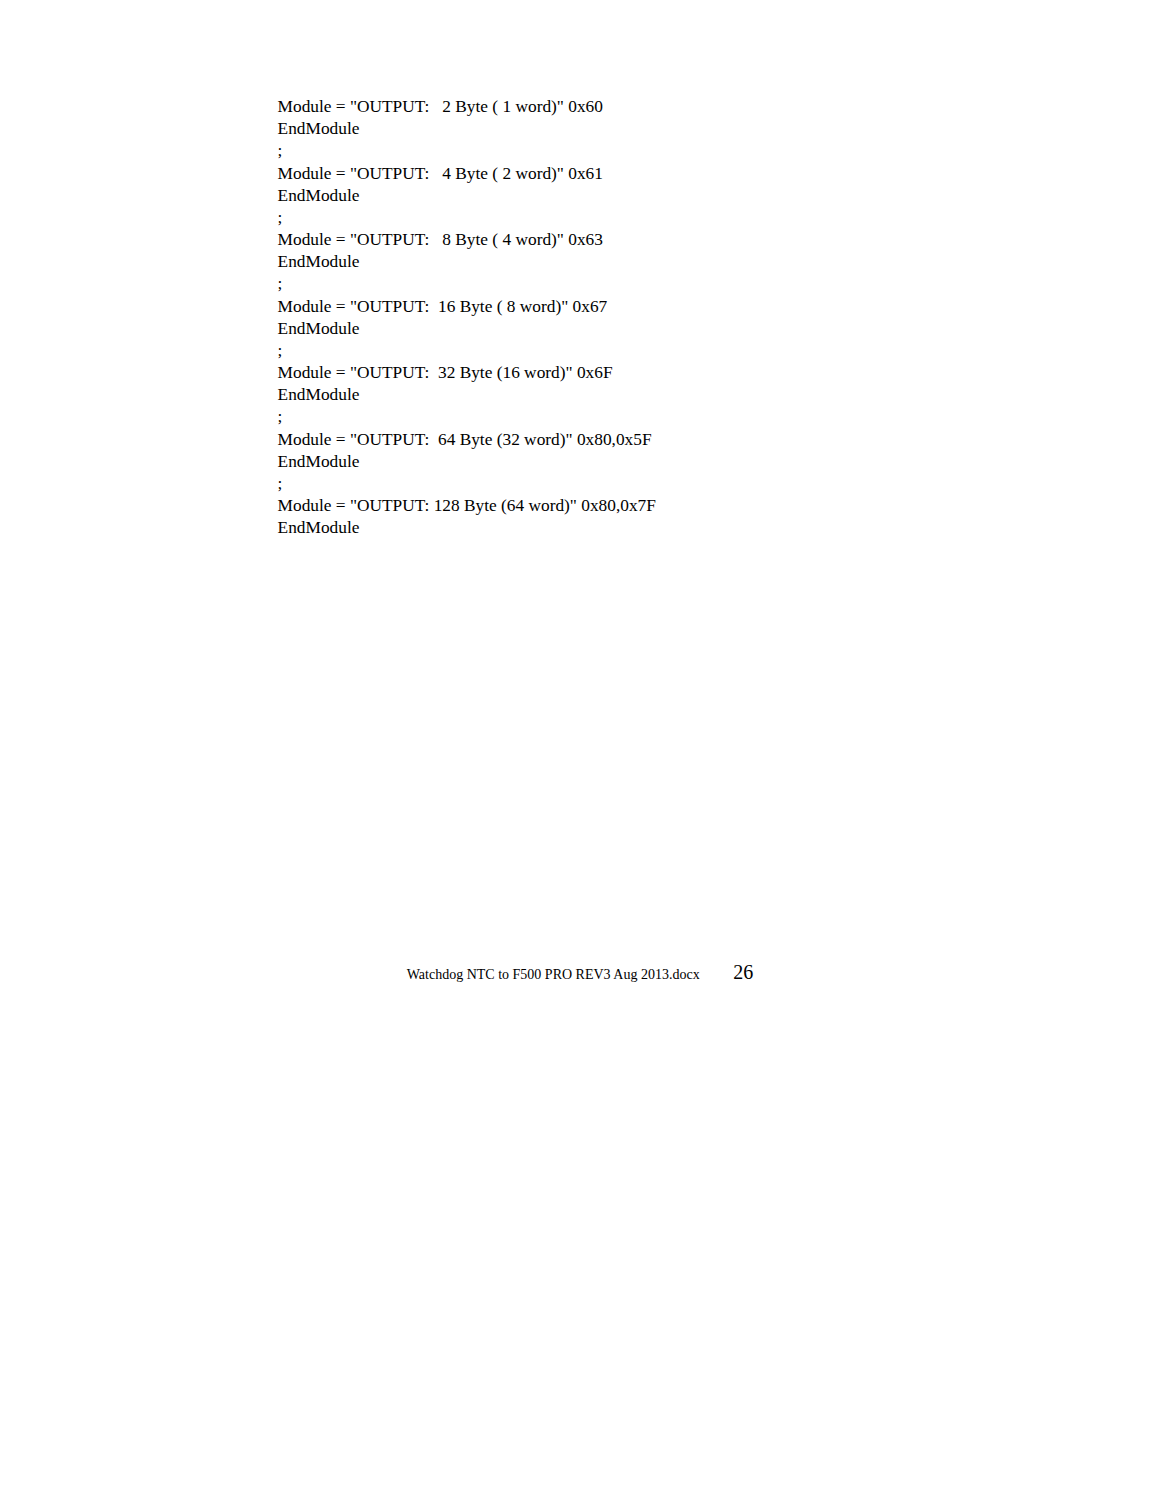Module = "OUTPUT:   2 Byte ( 1 word)" 0x60
EndModule
;
Module = "OUTPUT:   4 Byte ( 2 word)" 0x61
EndModule
;
Module = "OUTPUT:   8 Byte ( 4 word)" 0x63
EndModule
;
Module = "OUTPUT:  16 Byte ( 8 word)" 0x67
EndModule
;
Module = "OUTPUT:  32 Byte (16 word)" 0x6F
EndModule
;
Module = "OUTPUT:  64 Byte (32 word)" 0x80,0x5F
EndModule
;
Module = "OUTPUT: 128 Byte (64 word)" 0x80,0x7F
EndModule
Watchdog NTC to F500 PRO REV3 Aug 2013.docx 26